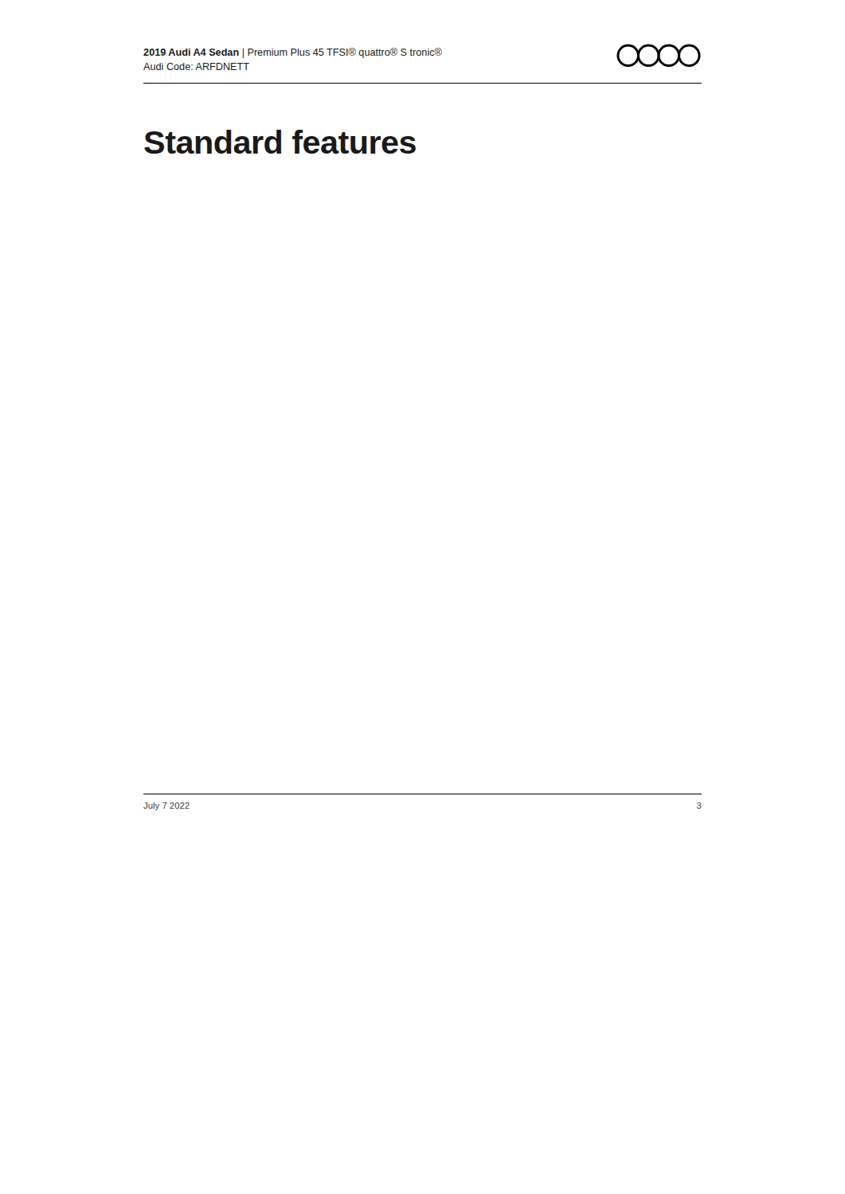2019 Audi A4 Sedan | Premium Plus 45 TFSI® quattro® S tronic®
Audi Code: ARFDNETT
Standard features
July 7 2022 3